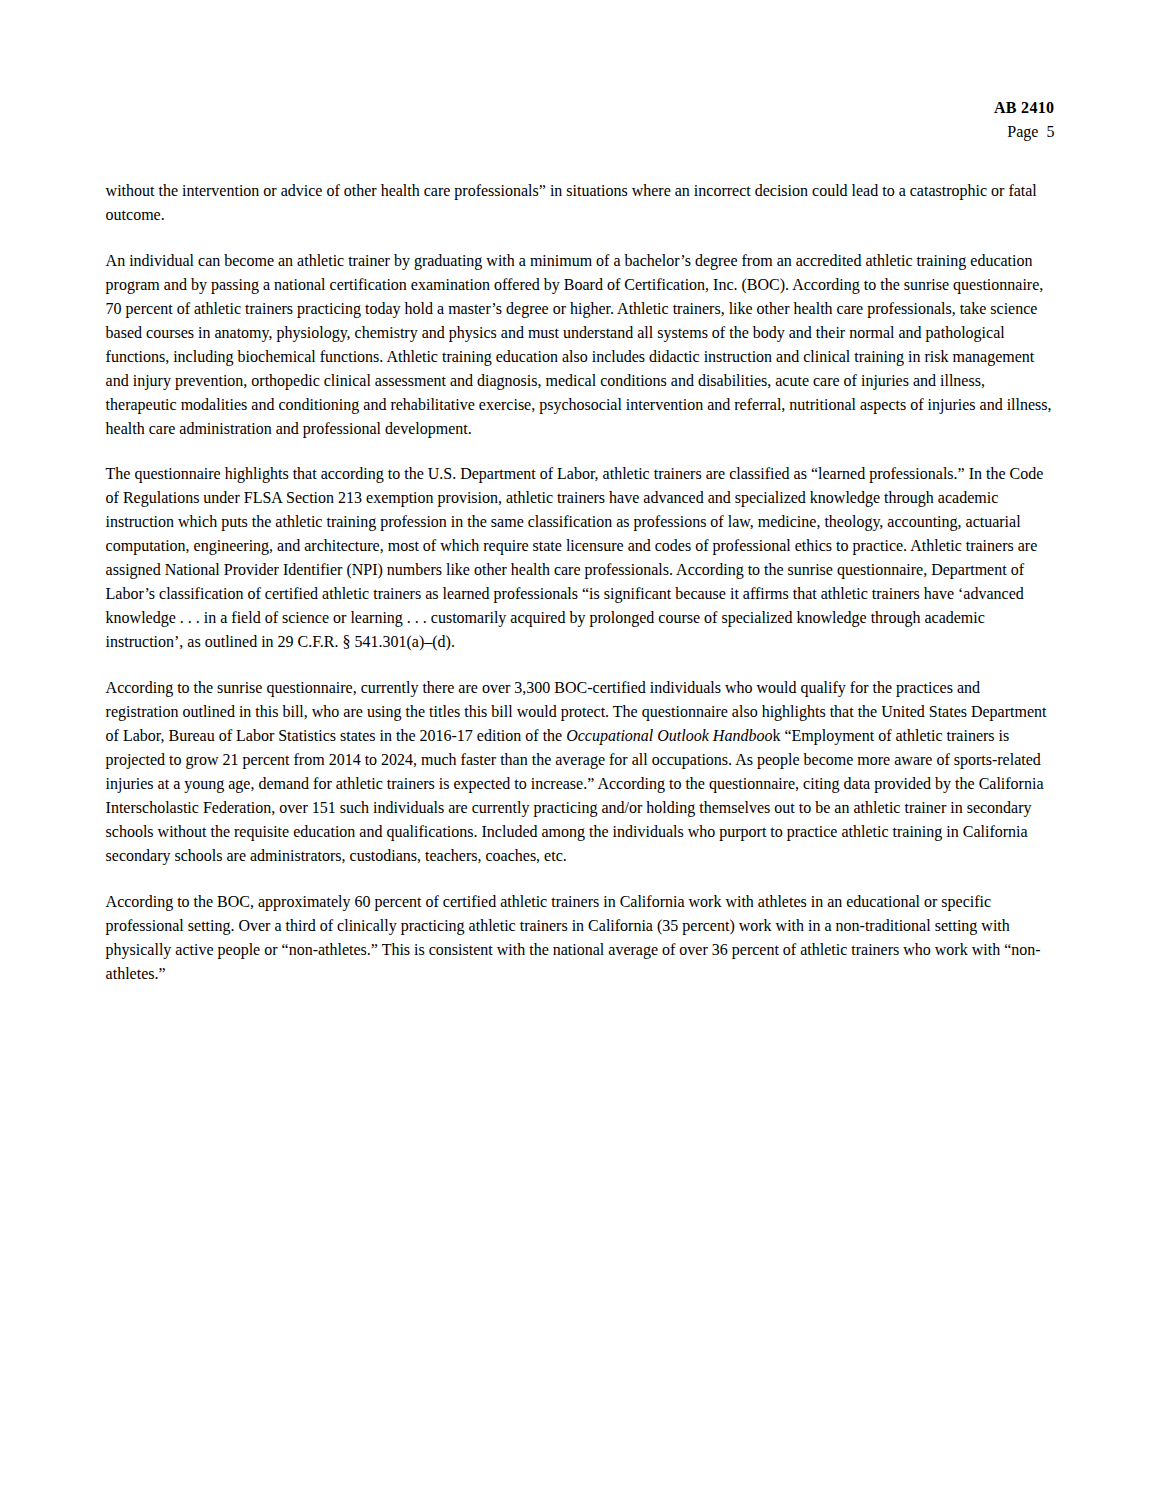AB 2410
Page 5
without the intervention or advice of other health care professionals” in situations where an incorrect decision could lead to a catastrophic or fatal outcome.
An individual can become an athletic trainer by graduating with a minimum of a bachelor’s degree from an accredited athletic training education program and by passing a national certification examination offered by Board of Certification, Inc. (BOC). According to the sunrise questionnaire, 70 percent of athletic trainers practicing today hold a master’s degree or higher. Athletic trainers, like other health care professionals, take science based courses in anatomy, physiology, chemistry and physics and must understand all systems of the body and their normal and pathological functions, including biochemical functions. Athletic training education also includes didactic instruction and clinical training in risk management and injury prevention, orthopedic clinical assessment and diagnosis, medical conditions and disabilities, acute care of injuries and illness, therapeutic modalities and conditioning and rehabilitative exercise, psychosocial intervention and referral, nutritional aspects of injuries and illness, health care administration and professional development.
The questionnaire highlights that according to the U.S. Department of Labor, athletic trainers are classified as “learned professionals.” In the Code of Regulations under FLSA Section 213 exemption provision, athletic trainers have advanced and specialized knowledge through academic instruction which puts the athletic training profession in the same classification as professions of law, medicine, theology, accounting, actuarial computation, engineering, and architecture, most of which require state licensure and codes of professional ethics to practice. Athletic trainers are assigned National Provider Identifier (NPI) numbers like other health care professionals. According to the sunrise questionnaire, Department of Labor’s classification of certified athletic trainers as learned professionals “is significant because it affirms that athletic trainers have ‘advanced knowledge . . . in a field of science or learning . . . customarily acquired by prolonged course of specialized knowledge through academic instruction’, as outlined in 29 C.F.R. § 541.301(a)–(d).
According to the sunrise questionnaire, currently there are over 3,300 BOC-certified individuals who would qualify for the practices and registration outlined in this bill, who are using the titles this bill would protect. The questionnaire also highlights that the United States Department of Labor, Bureau of Labor Statistics states in the 2016-17 edition of the Occupational Outlook Handbook “Employment of athletic trainers is projected to grow 21 percent from 2014 to 2024, much faster than the average for all occupations. As people become more aware of sports-related injuries at a young age, demand for athletic trainers is expected to increase.” According to the questionnaire, citing data provided by the California Interscholastic Federation, over 151 such individuals are currently practicing and/or holding themselves out to be an athletic trainer in secondary schools without the requisite education and qualifications. Included among the individuals who purport to practice athletic training in California secondary schools are administrators, custodians, teachers, coaches, etc.
According to the BOC, approximately 60 percent of certified athletic trainers in California work with athletes in an educational or specific professional setting. Over a third of clinically practicing athletic trainers in California (35 percent) work with in a non-traditional setting with physically active people or “non-athletes.” This is consistent with the national average of over 36 percent of athletic trainers who work with “non-athletes.”